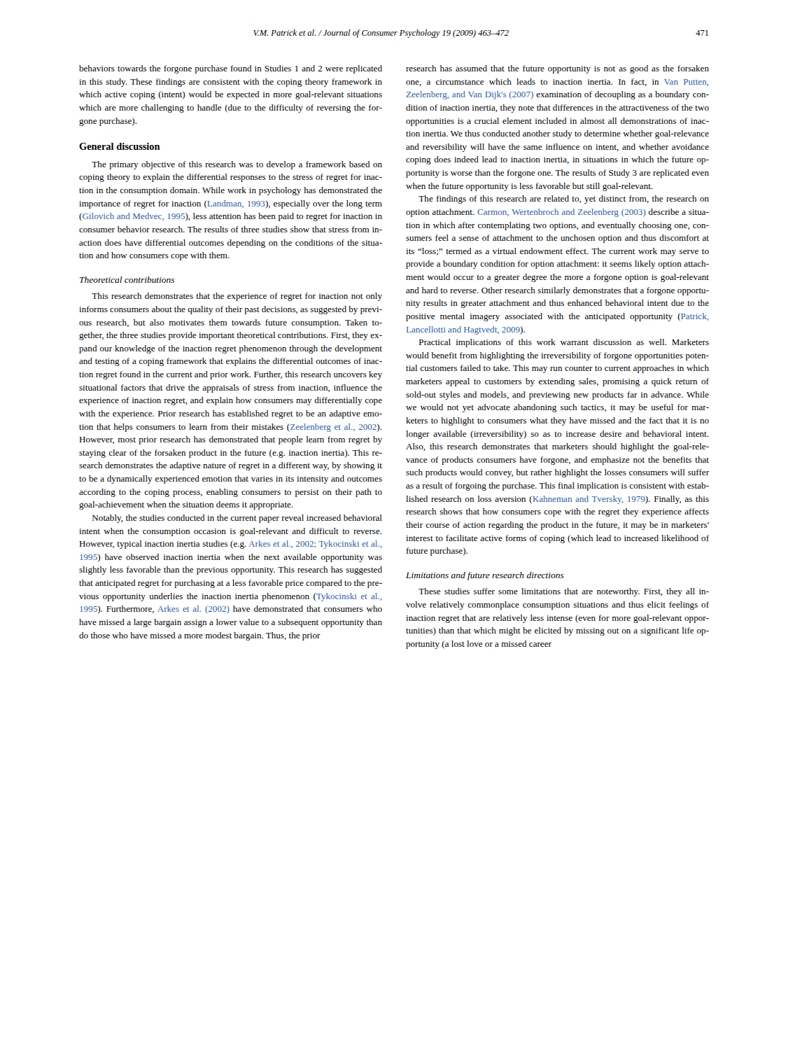V.M. Patrick et al. / Journal of Consumer Psychology 19 (2009) 463–472
471
behaviors towards the forgone purchase found in Studies 1 and 2 were replicated in this study. These findings are consistent with the coping theory framework in which active coping (intent) would be expected in more goal-relevant situations which are more challenging to handle (due to the difficulty of reversing the forgone purchase).
General discussion
The primary objective of this research was to develop a framework based on coping theory to explain the differential responses to the stress of regret for inaction in the consumption domain. While work in psychology has demonstrated the importance of regret for inaction (Landman, 1993), especially over the long term (Gilovich and Medvec, 1995), less attention has been paid to regret for inaction in consumer behavior research. The results of three studies show that stress from inaction does have differential outcomes depending on the conditions of the situation and how consumers cope with them.
Theoretical contributions
This research demonstrates that the experience of regret for inaction not only informs consumers about the quality of their past decisions, as suggested by previous research, but also motivates them towards future consumption. Taken together, the three studies provide important theoretical contributions. First, they expand our knowledge of the inaction regret phenomenon through the development and testing of a coping framework that explains the differential outcomes of inaction regret found in the current and prior work. Further, this research uncovers key situational factors that drive the appraisals of stress from inaction, influence the experience of inaction regret, and explain how consumers may differentially cope with the experience. Prior research has established regret to be an adaptive emotion that helps consumers to learn from their mistakes (Zeelenberg et al., 2002). However, most prior research has demonstrated that people learn from regret by staying clear of the forsaken product in the future (e.g. inaction inertia). This research demonstrates the adaptive nature of regret in a different way, by showing it to be a dynamically experienced emotion that varies in its intensity and outcomes according to the coping process, enabling consumers to persist on their path to goal-achievement when the situation deems it appropriate.
Notably, the studies conducted in the current paper reveal increased behavioral intent when the consumption occasion is goal-relevant and difficult to reverse. However, typical inaction inertia studies (e.g. Arkes et al., 2002; Tykocinski et al., 1995) have observed inaction inertia when the next available opportunity was slightly less favorable than the previous opportunity. This research has suggested that anticipated regret for purchasing at a less favorable price compared to the previous opportunity underlies the inaction inertia phenomenon (Tykocinski et al., 1995). Furthermore, Arkes et al. (2002) have demonstrated that consumers who have missed a large bargain assign a lower value to a subsequent opportunity than do those who have missed a more modest bargain. Thus, the prior
research has assumed that the future opportunity is not as good as the forsaken one, a circumstance which leads to inaction inertia. In fact, in Van Putten, Zeelenberg, and Van Dijk's (2007) examination of decoupling as a boundary condition of inaction inertia, they note that differences in the attractiveness of the two opportunities is a crucial element included in almost all demonstrations of inaction inertia. We thus conducted another study to determine whether goal-relevance and reversibility will have the same influence on intent, and whether avoidance coping does indeed lead to inaction inertia, in situations in which the future opportunity is worse than the forgone one. The results of Study 3 are replicated even when the future opportunity is less favorable but still goal-relevant.
The findings of this research are related to, yet distinct from, the research on option attachment. Carmon, Wertenbroch and Zeelenberg (2003) describe a situation in which after contemplating two options, and eventually choosing one, consumers feel a sense of attachment to the unchosen option and thus discomfort at its “loss;” termed as a virtual endowment effect. The current work may serve to provide a boundary condition for option attachment: it seems likely option attachment would occur to a greater degree the more a forgone option is goal-relevant and hard to reverse. Other research similarly demonstrates that a forgone opportunity results in greater attachment and thus enhanced behavioral intent due to the positive mental imagery associated with the anticipated opportunity (Patrick, Lancellotti and Hagtvedt, 2009).
Practical implications of this work warrant discussion as well. Marketers would benefit from highlighting the irreversibility of forgone opportunities potential customers failed to take. This may run counter to current approaches in which marketers appeal to customers by extending sales, promising a quick return of sold-out styles and models, and previewing new products far in advance. While we would not yet advocate abandoning such tactics, it may be useful for marketers to highlight to consumers what they have missed and the fact that it is no longer available (irreversibility) so as to increase desire and behavioral intent. Also, this research demonstrates that marketers should highlight the goal-relevance of products consumers have forgone, and emphasize not the benefits that such products would convey, but rather highlight the losses consumers will suffer as a result of forgoing the purchase. This final implication is consistent with established research on loss aversion (Kahneman and Tversky, 1979). Finally, as this research shows that how consumers cope with the regret they experience affects their course of action regarding the product in the future, it may be in marketers' interest to facilitate active forms of coping (which lead to increased likelihood of future purchase).
Limitations and future research directions
These studies suffer some limitations that are noteworthy. First, they all involve relatively commonplace consumption situations and thus elicit feelings of inaction regret that are relatively less intense (even for more goal-relevant opportunities) than that which might be elicited by missing out on a significant life opportunity (a lost love or a missed career